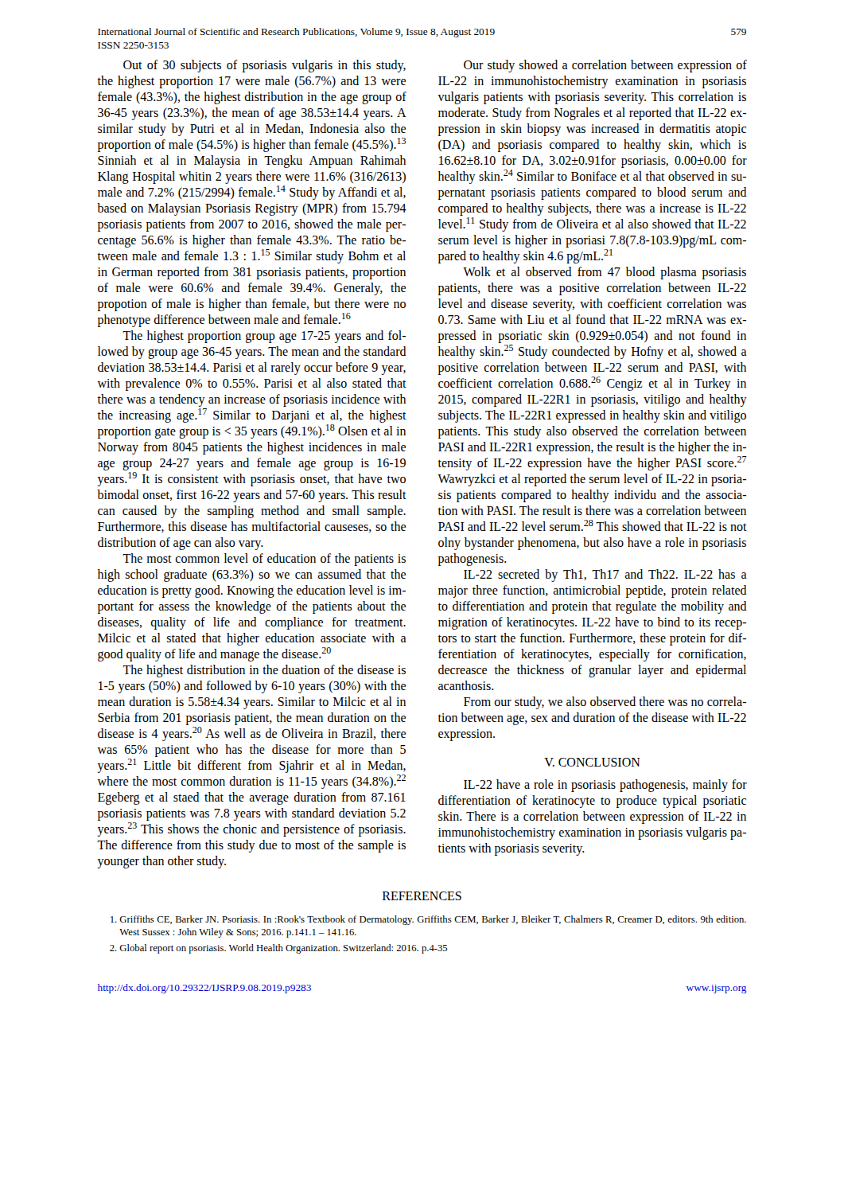International Journal of Scientific and Research Publications, Volume 9, Issue 8, August 2019
ISSN 2250-3153
579
Out of 30 subjects of psoriasis vulgaris in this study, the highest proportion 17 were male (56.7%) and 13 were female (43.3%), the highest distribution in the age group of 36-45 years (23.3%), the mean of age 38.53±14.4 years. A similar study by Putri et al in Medan, Indonesia also the proportion of male (54.5%) is higher than female (45.5%).13 Sinniah et al in Malaysia in Tengku Ampuan Rahimah Klang Hospital whitin 2 years there were 11.6% (316/2613) male and 7.2% (215/2994) female.14 Study by Affandi et al, based on Malaysian Psoriasis Registry (MPR) from 15.794 psoriasis patients from 2007 to 2016, showed the male percentage 56.6% is higher than female 43.3%. The ratio between male and female 1.3 : 1.15 Similar study Bohm et al in German reported from 381 psoriasis patients, proportion of male were 60.6% and female 39.4%. Generaly, the propotion of male is higher than female, but there were no phenotype difference between male and female.16
The highest proportion group age 17-25 years and followed by group age 36-45 years. The mean and the standard deviation 38.53±14.4. Parisi et al rarely occur before 9 year, with prevalence 0% to 0.55%. Parisi et al also stated that there was a tendency an increase of psoriasis incidence with the increasing age.17 Similar to Darjani et al, the highest proportion gate group is < 35 years (49.1%).18 Olsen et al in Norway from 8045 patients the highest incidences in male age group 24-27 years and female age group is 16-19 years.19 It is consistent with psoriasis onset, that have two bimodal onset, first 16-22 years and 57-60 years. This result can caused by the sampling method and small sample. Furthermore, this disease has multifactorial causeses, so the distribution of age can also vary.
The most common level of education of the patients is high school graduate (63.3%) so we can assumed that the education is pretty good. Knowing the education level is important for assess the knowledge of the patients about the diseases, quality of life and compliance for treatment. Milcic et al stated that higher education associate with a good quality of life and manage the disease.20
The highest distribution in the duation of the disease is 1-5 years (50%) and followed by 6-10 years (30%) with the mean duration is 5.58±4.34 years. Similar to Milcic et al in Serbia from 201 psoriasis patient, the mean duration on the disease is 4 years.20 As well as de Oliveira in Brazil, there was 65% patient who has the disease for more than 5 years.21 Little bit different from Sjahrir et al in Medan, where the most common duration is 11-15 years (34.8%).22 Egeberg et al staed that the average duration from 87.161 psoriasis patients was 7.8 years with standard deviation 5.2 years.23 This shows the chonic and persistence of psoriasis. The difference from this study due to most of the sample is younger than other study.
Our study showed a correlation between expression of IL-22 in immunohistochemistry examination in psoriasis vulgaris patients with psoriasis severity. This correlation is moderate. Study from Nograles et al reported that IL-22 expression in skin biopsy was increased in dermatitis atopic (DA) and psoriasis compared to healthy skin, which is 16.62±8.10 for DA, 3.02±0.91for psoriasis, 0.00±0.00 for healthy skin.24 Similar to Boniface et al that observed in supernatant psoriasis patients compared to blood serum and compared to healthy subjects, there was a increase is IL-22 level.11 Study from de Oliveira et al also showed that IL-22 serum level is higher in psoriasi 7.8(7.8-103.9)pg/mL compared to healthy skin 4.6 pg/mL.21
Wolk et al observed from 47 blood plasma psoriasis patients, there was a positive correlation between IL-22 level and disease severity, with coefficient correlation was 0.73. Same with Liu et al found that IL-22 mRNA was expressed in psoriatic skin (0.929±0.054) and not found in healthy skin.25 Study coundected by Hofny et al, showed a positive correlation between IL-22 serum and PASI, with coefficient correlation 0.688.26 Cengiz et al in Turkey in 2015, compared IL-22R1 in psoriasis, vitiligo and healthy subjects. The IL-22R1 expressed in healthy skin and vitiligo patients. This study also observed the correlation between PASI and IL-22R1 expression, the result is the higher the intensity of IL-22 expression have the higher PASI score.27 Wawryzkci et al reported the serum level of IL-22 in psoriasis patients compared to healthy individu and the association with PASI. The result is there was a correlation between PASI and IL-22 level serum.28 This showed that IL-22 is not olny bystander phenomena, but also have a role in psoriasis pathogenesis.
IL-22 secreted by Th1, Th17 and Th22. IL-22 has a major three function, antimicrobial peptide, protein related to differentiation and protein that regulate the mobility and migration of keratinocytes. IL-22 have to bind to its receptors to start the function. Furthermore, these protein for differentiation of keratinocytes, especially for cornification, decreasce the thickness of granular layer and epidermal acanthosis.
From our study, we also observed there was no correlation between age, sex and duration of the disease with IL-22 expression.
V. Conclusion
IL-22 have a role in psoriasis pathogenesis, mainly for differentiation of keratinocyte to produce typical psoriatic skin. There is a correlation between expression of IL-22 in immunohistochemistry examination in psoriasis vulgaris patients with psoriasis severity.
References
Griffiths CE, Barker JN. Psoriasis. In :Rook's Textbook of Dermatology. Griffiths CEM, Barker J, Bleiker T, Chalmers R, Creamer D, editors. 9th edition. West Sussex : John Wiley & Sons; 2016. p.141.1 – 141.16.
Global report on psoriasis. World Health Organization. Switzerland: 2016. p.4-35
http://dx.doi.org/10.29322/IJSRP.9.08.2019.p9283 www.ijsrp.org